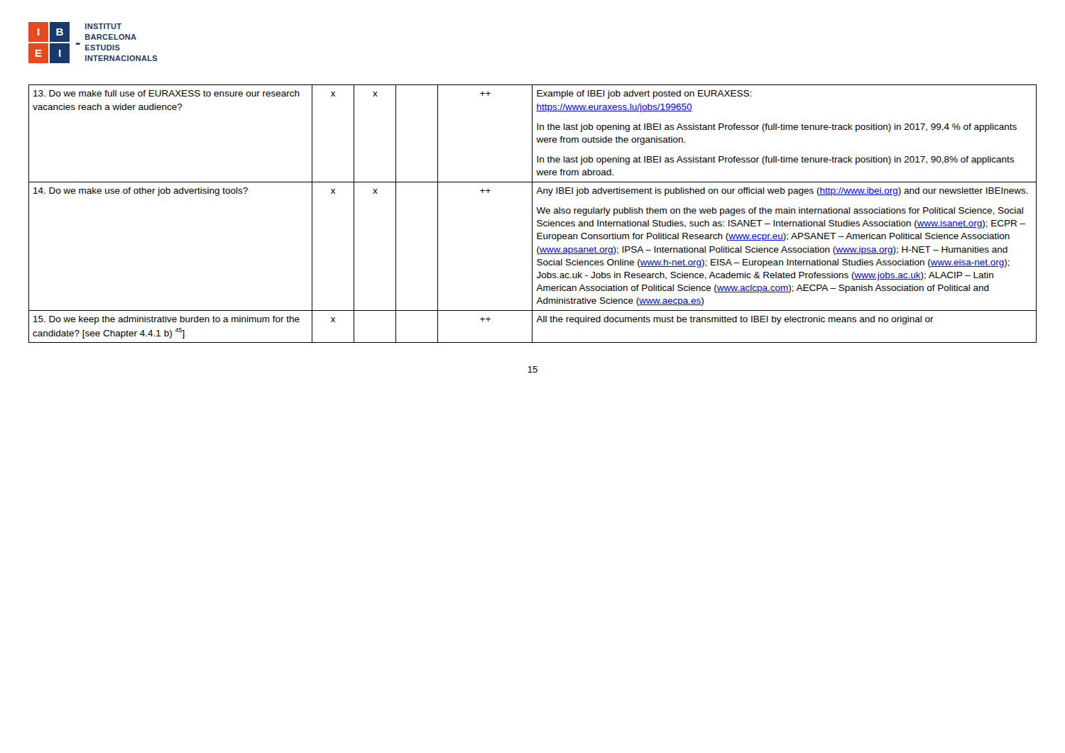I
B
E
I
-
INSTITUT
BARCELONA
ESTUDIS
INTERNACIONALS
| 13. Do we make full use of EURAXESS to ensure our research vacancies reach a wider audience? | x | x | | ++ | Example of IBEI job advert posted on EURAXESS: https://www.euraxess.lu/jobs/199650 In the last job opening at IBEI as Assistant Professor (full-time tenure-track position) in 2017, 99,4 % of applicants were from outside the organisation. In the last job opening at IBEI as Assistant Professor (full-time tenure-track position) in 2017, 90,8% of applicants were from abroad. |
| 14. Do we make use of other job advertising tools? | x | x | | ++ | Any IBEI job advertisement is published on our official web pages ( http://www.ibei.org ) and our newsletter IBEInews. We also regularly publish them on the web pages of the main international associations for Political Science, Social Sciences and International Studies, such as: ISANET – International Studies Association ( www.isanet.org ); ECPR – European Consortium for Political Research ( www.ecpr.eu ); APSANET – American Political Science Association ( www.apsanet.org ); IPSA – International Political Science Association ( www.ipsa.org ); H-NET – Humanities and Social Sciences Online ( www.h-net.org ); EISA – European International Studies Association ( www.eisa-net.org ); Jobs.ac.uk - Jobs in Research, Science, Academic & Related Professions ( www.jobs.ac.uk ); ALACIP – Latin American Association of Political Science ( www.aclcpa.com ); AECPA – Spanish Association of Political and Administrative Science ( www.aecpa.es ) |
| 15. Do we keep the administrative burden to a minimum for the candidate? [see Chapter 4.4.1 b) 45 ] | x | | | ++ | All the required documents must be transmitted to IBEI by electronic means and no original or |
15